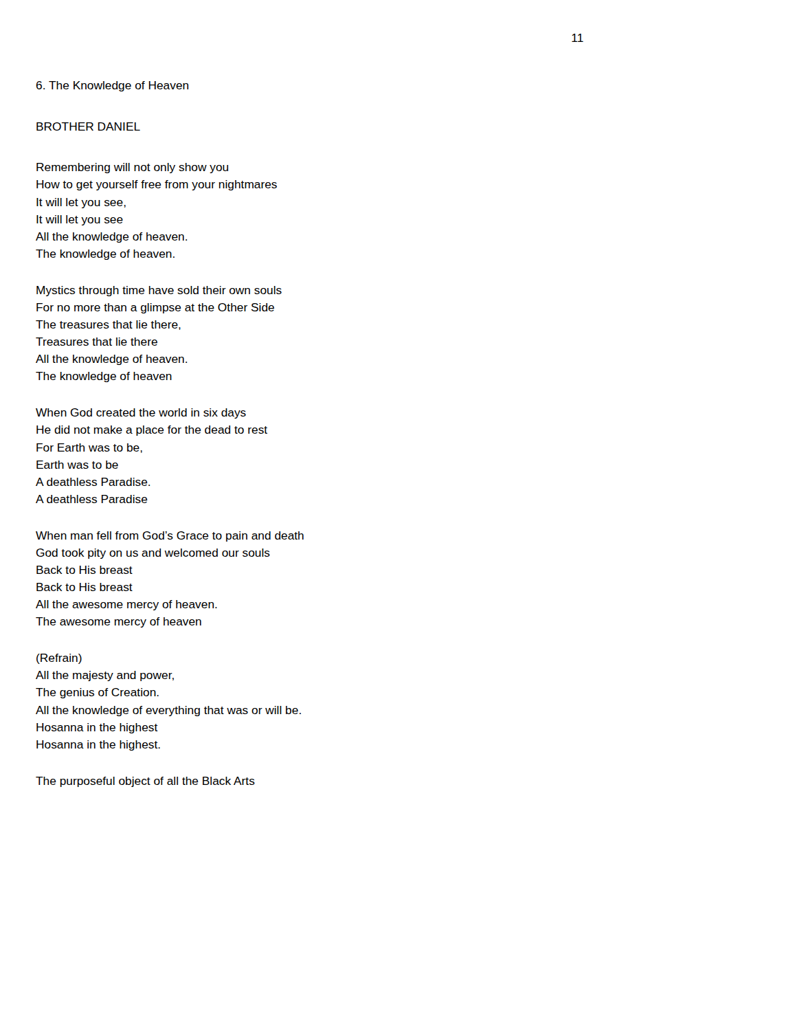11
6. The Knowledge of Heaven
Brother Daniel
Remembering will not only show you
How to get yourself free from your nightmares
It will let you see,
It will let you see
All the knowledge of heaven.
The knowledge of heaven.
Mystics through time have sold their own souls
For no more than a glimpse at the Other Side
The treasures that lie there,
Treasures that lie there
All the knowledge of heaven.
The knowledge of heaven
When God created the world in six days
He did not make a place for the dead to rest
For Earth was to be,
Earth was to be
A deathless Paradise.
A deathless Paradise
When man fell from God’s Grace to pain and death
God took pity on us and welcomed our souls
Back to His breast
Back to His breast
All the awesome mercy of heaven.
The awesome mercy of heaven
(Refrain)
All the majesty and power,
The genius of Creation.
All the knowledge of everything that was or will be.
Hosanna in the highest
Hosanna in the highest.
The purposeful object of all the Black Arts